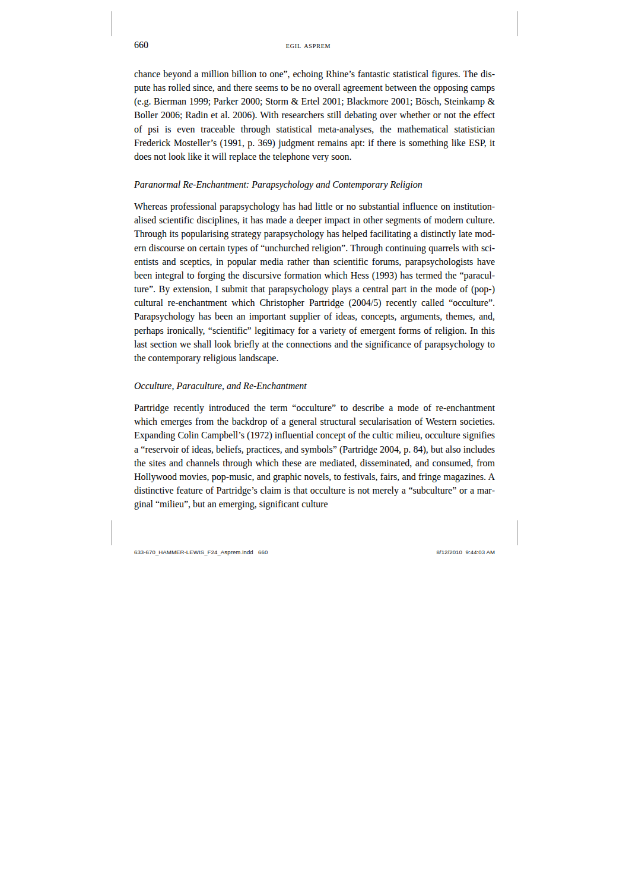660
egil asprem
chance beyond a million billion to one”, echoing Rhine’s fantastic statistical figures. The dispute has rolled since, and there seems to be no overall agreement between the opposing camps (e.g. Bierman 1999; Parker 2000; Storm & Ertel 2001; Blackmore 2001; Bösch, Steinkamp & Boller 2006; Radin et al. 2006). With researchers still debating over whether or not the effect of psi is even traceable through statistical meta-analyses, the mathematical statistician Frederick Mosteller’s (1991, p. 369) judgment remains apt: if there is something like ESP, it does not look like it will replace the telephone very soon.
Paranormal Re-Enchantment: Parapsychology and Contemporary Religion
Whereas professional parapsychology has had little or no substantial influence on institutionalised scientific disciplines, it has made a deeper impact in other segments of modern culture. Through its popularising strategy parapsychology has helped facilitating a distinctly late modern discourse on certain types of “unchurched religion”. Through continuing quarrels with scientists and sceptics, in popular media rather than scientific forums, parapsychologists have been integral to forging the discursive formation which Hess (1993) has termed the “paraculture”. By extension, I submit that parapsychology plays a central part in the mode of (pop-) cultural re-enchantment which Christopher Partridge (2004/5) recently called “occulture”. Parapsychology has been an important supplier of ideas, concepts, arguments, themes, and, perhaps ironically, “scientific” legitimacy for a variety of emergent forms of religion. In this last section we shall look briefly at the connections and the significance of parapsychology to the contemporary religious landscape.
Occulture, Paraculture, and Re-Enchantment
Partridge recently introduced the term “occulture” to describe a mode of re-enchantment which emerges from the backdrop of a general structural secularisation of Western societies. Expanding Colin Campbell’s (1972) influential concept of the cultic milieu, occulture signifies a “reservoir of ideas, beliefs, practices, and symbols” (Partridge 2004, p. 84), but also includes the sites and channels through which these are mediated, disseminated, and consumed, from Hollywood movies, pop-music, and graphic novels, to festivals, fairs, and fringe magazines. A distinctive feature of Partridge’s claim is that occulture is not merely a “subculture” or a marginal “milieu”, but an emerging, significant culture
633-670_HAMMER-LEWIS_F24_Asprem.indd 660
8/12/2010 9:44:03 AM